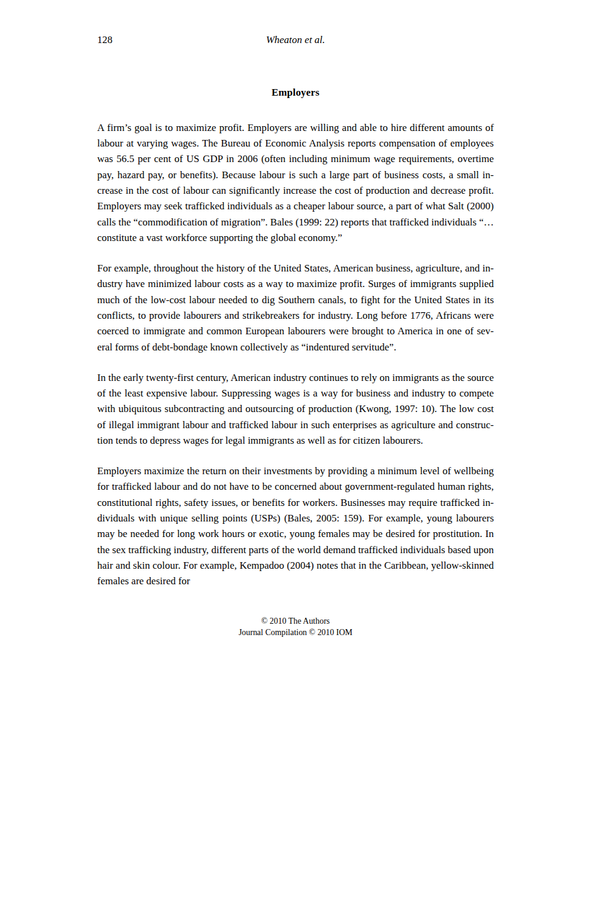128 Wheaton et al.
Employers
A firm’s goal is to maximize profit. Employers are willing and able to hire different amounts of labour at varying wages. The Bureau of Economic Analysis reports compensation of employees was 56.5 per cent of US GDP in 2006 (often including minimum wage requirements, overtime pay, hazard pay, or benefits). Because labour is such a large part of business costs, a small increase in the cost of labour can significantly increase the cost of production and decrease profit. Employers may seek trafficked individuals as a cheaper labour source, a part of what Salt (2000) calls the “commodification of migration”. Bales (1999: 22) reports that trafficked individuals “…constitute a vast workforce supporting the global economy.”
For example, throughout the history of the United States, American business, agriculture, and industry have minimized labour costs as a way to maximize profit. Surges of immigrants supplied much of the low-cost labour needed to dig Southern canals, to fight for the United States in its conflicts, to provide labourers and strikebreakers for industry. Long before 1776, Africans were coerced to immigrate and common European labourers were brought to America in one of several forms of debt-bondage known collectively as “indentured servitude”.
In the early twenty-first century, American industry continues to rely on immigrants as the source of the least expensive labour. Suppressing wages is a way for business and industry to compete with ubiquitous subcontracting and outsourcing of production (Kwong, 1997: 10). The low cost of illegal immigrant labour and trafficked labour in such enterprises as agriculture and construction tends to depress wages for legal immigrants as well as for citizen labourers.
Employers maximize the return on their investments by providing a minimum level of wellbeing for trafficked labour and do not have to be concerned about government-regulated human rights, constitutional rights, safety issues, or benefits for workers. Businesses may require trafficked individuals with unique selling points (USPs) (Bales, 2005: 159). For example, young labourers may be needed for long work hours or exotic, young females may be desired for prostitution. In the sex trafficking industry, different parts of the world demand trafficked individuals based upon hair and skin colour. For example, Kempadoo (2004) notes that in the Caribbean, yellow-skinned females are desired for
© 2010 The Authors Journal Compilation © 2010 IOM